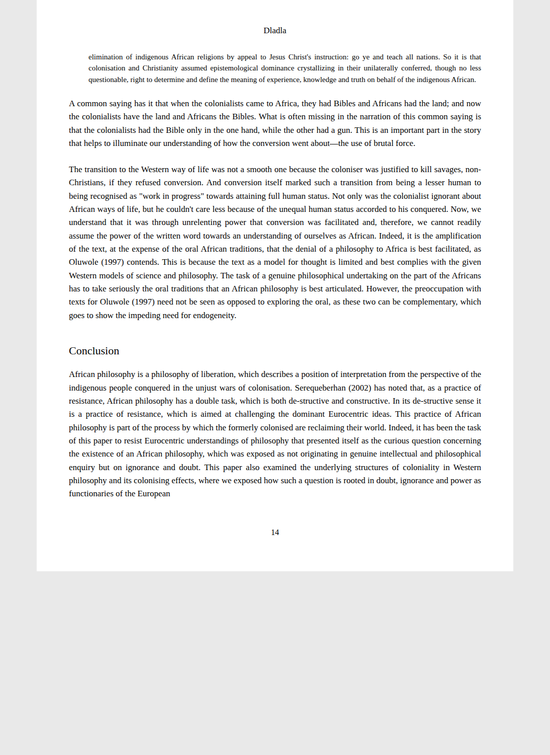Dladla
elimination of indigenous African religions by appeal to Jesus Christ's instruction: go ye and teach all nations. So it is that colonisation and Christianity assumed epistemological dominance crystallizing in their unilaterally conferred, though no less questionable, right to determine and define the meaning of experience, knowledge and truth on behalf of the indigenous African.
A common saying has it that when the colonialists came to Africa, they had Bibles and Africans had the land; and now the colonialists have the land and Africans the Bibles. What is often missing in the narration of this common saying is that the colonialists had the Bible only in the one hand, while the other had a gun. This is an important part in the story that helps to illuminate our understanding of how the conversion went about—the use of brutal force.
The transition to the Western way of life was not a smooth one because the coloniser was justified to kill savages, non-Christians, if they refused conversion. And conversion itself marked such a transition from being a lesser human to being recognised as "work in progress" towards attaining full human status. Not only was the colonialist ignorant about African ways of life, but he couldn't care less because of the unequal human status accorded to his conquered. Now, we understand that it was through unrelenting power that conversion was facilitated and, therefore, we cannot readily assume the power of the written word towards an understanding of ourselves as African. Indeed, it is the amplification of the text, at the expense of the oral African traditions, that the denial of a philosophy to Africa is best facilitated, as Oluwole (1997) contends. This is because the text as a model for thought is limited and best complies with the given Western models of science and philosophy. The task of a genuine philosophical undertaking on the part of the Africans has to take seriously the oral traditions that an African philosophy is best articulated. However, the preoccupation with texts for Oluwole (1997) need not be seen as opposed to exploring the oral, as these two can be complementary, which goes to show the impeding need for endogeneity.
Conclusion
African philosophy is a philosophy of liberation, which describes a position of interpretation from the perspective of the indigenous people conquered in the unjust wars of colonisation. Serequeberhan (2002) has noted that, as a practice of resistance, African philosophy has a double task, which is both de-structive and constructive. In its de-structive sense it is a practice of resistance, which is aimed at challenging the dominant Eurocentric ideas. This practice of African philosophy is part of the process by which the formerly colonised are reclaiming their world. Indeed, it has been the task of this paper to resist Eurocentric understandings of philosophy that presented itself as the curious question concerning the existence of an African philosophy, which was exposed as not originating in genuine intellectual and philosophical enquiry but on ignorance and doubt. This paper also examined the underlying structures of coloniality in Western philosophy and its colonising effects, where we exposed how such a question is rooted in doubt, ignorance and power as functionaries of the European
14